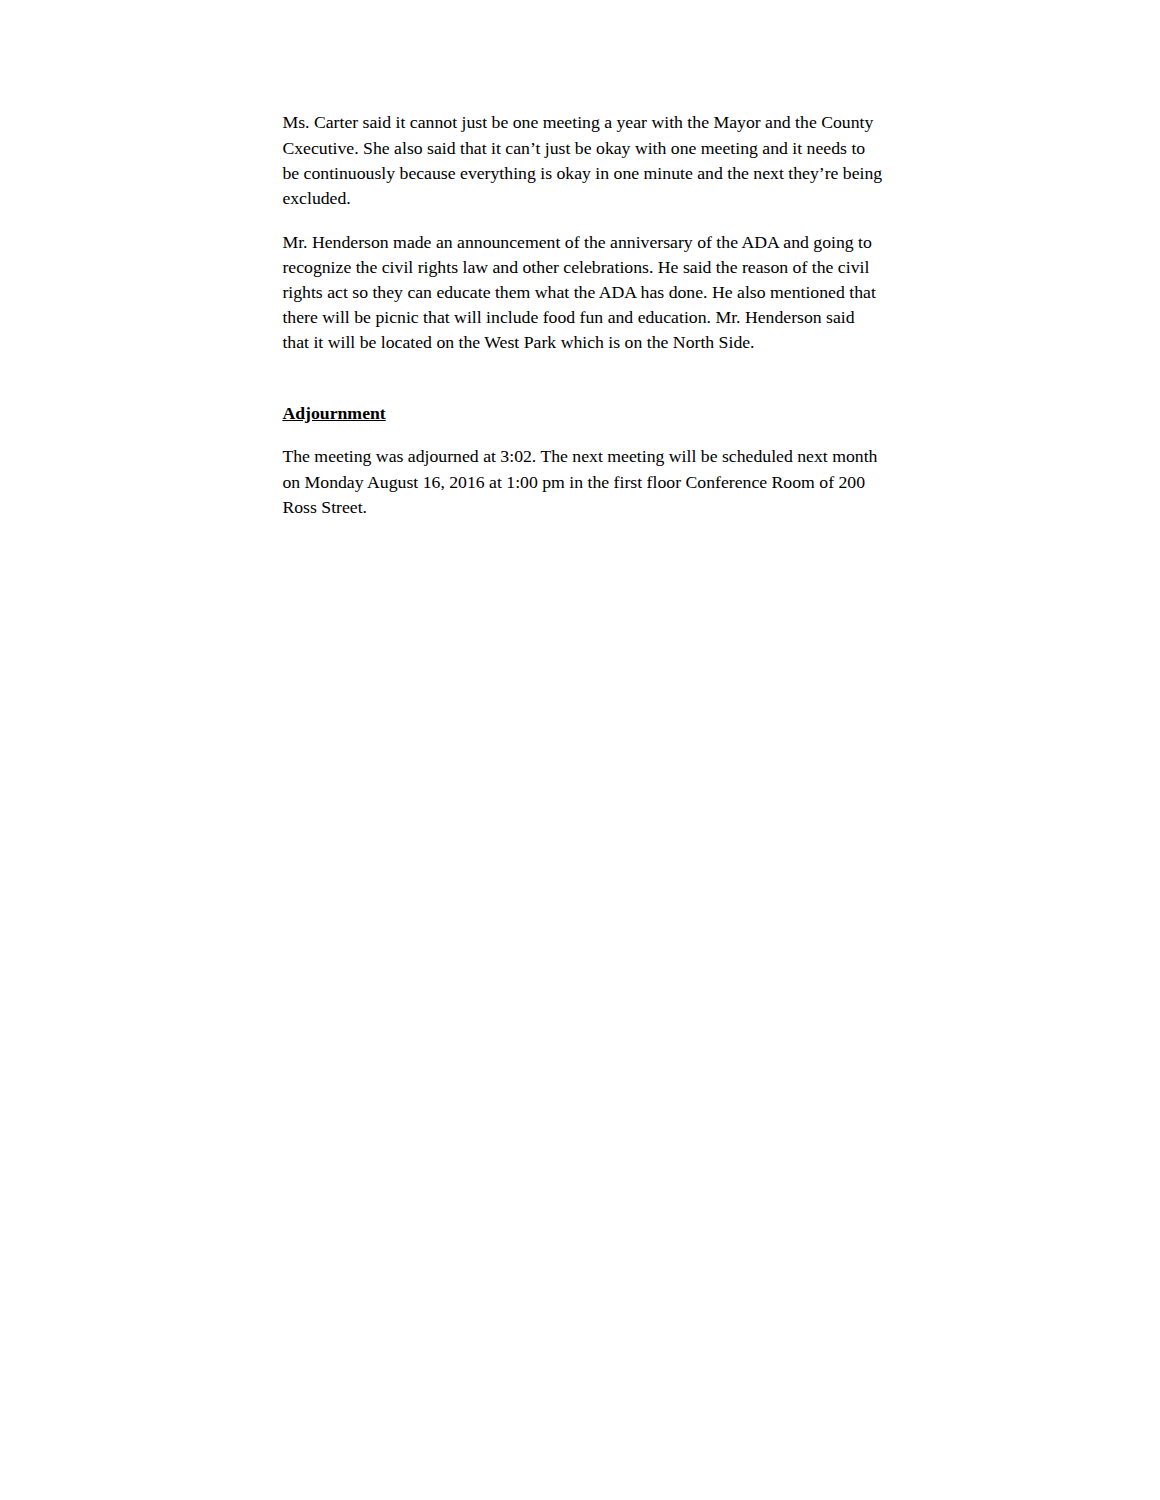Ms. Carter said it cannot just be one meeting a year with the Mayor and the County Cxecutive. She also said that it can’t just be okay with one meeting and it needs to be continuously because everything is okay in one minute and the next they’re being excluded.
Mr. Henderson made an announcement of the anniversary of the ADA and going to recognize the civil rights law and other celebrations. He said the reason of the civil rights act so they can educate them what the ADA has done. He also mentioned that there will be picnic that will include food fun and education. Mr. Henderson said that it will be located on the West Park which is on the North Side.
Adjournment
The meeting was adjourned at 3:02. The next meeting will be scheduled next month on Monday August 16, 2016 at 1:00 pm in the first floor Conference Room of 200 Ross Street.